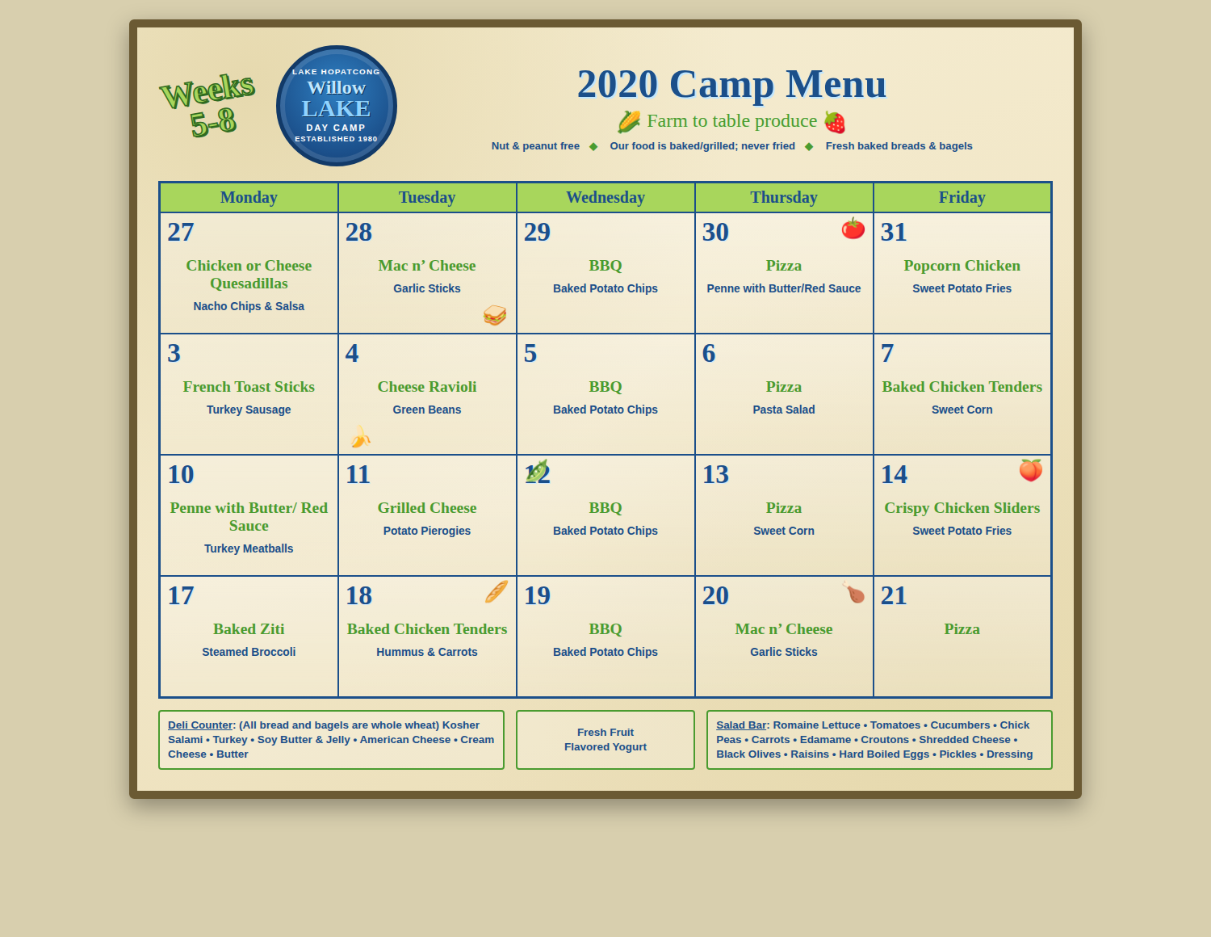Weeks
5-8
Lake Hopatcong
Willow
LAKE
DAY CAMP
ESTABLISHED 1980
2020 Camp Menu
🌽 Farm to table produce 🍓
Nut & peanut free◆ Our food is baked/grilled; never fried◆ Fresh baked breads & bagels
| Monday | Tuesday | Wednesday | Thursday | Friday |
| --- | --- | --- | --- | --- |
| 27 Chicken or Cheese Quesadillas Nacho Chips & Salsa | 28 Mac n’ Cheese Garlic Sticks 🥪 | 29 BBQ Baked Potato Chips | 30 Pizza Penne with Butter/Red Sauce 🍅 | 31 Popcorn Chicken Sweet Potato Fries |
| 3 French Toast Sticks Turkey Sausage | 4 Cheese Ravioli Green Beans 🍌 | 5 BBQ Baked Potato Chips | 6 Pizza Pasta Salad | 7 Baked Chicken Tenders Sweet Corn |
| 10 Penne with Butter/ Red Sauce Turkey Meatballs | 11 Grilled Cheese Potato Pierogies | 12 BBQ Baked Potato Chips 🫛 | 13 Pizza Sweet Corn | 14 Crispy Chicken Sliders Sweet Potato Fries 🍑 |
| 17 Baked Ziti Steamed Broccoli | 18 Baked Chicken Tenders Hummus & Carrots 🥖 | 19 BBQ Baked Potato Chips | 20 Mac n’ Cheese Garlic Sticks 🍗 | 21 Pizza |
Deli Counter: (All bread and bagels are whole wheat) Kosher Salami • Turkey • Soy Butter & Jelly • American Cheese • Cream Cheese • Butter
Fresh Fruit
Flavored Yogurt
Salad Bar: Romaine Lettuce • Tomatoes • Cucumbers • Chick Peas • Carrots • Edamame • Croutons • Shredded Cheese • Black Olives • Raisins • Hard Boiled Eggs • Pickles • Dressing